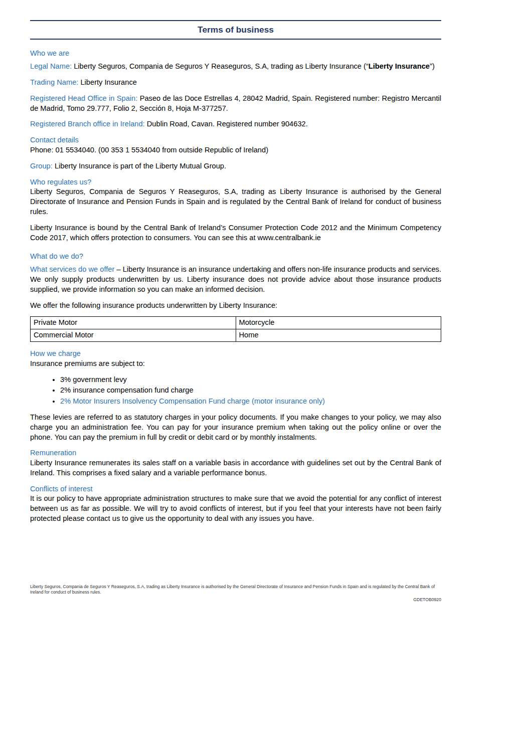Terms of business
Who we are
Legal Name: Liberty Seguros, Compania de Seguros Y Reaseguros, S.A, trading as Liberty Insurance (“Liberty Insurance”)
Trading Name: Liberty Insurance
Registered Head Office in Spain: Paseo de las Doce Estrellas 4, 28042 Madrid, Spain. Registered number: Registro Mercantil de Madrid, Tomo 29.777, Folio 2, Sección 8, Hoja M-377257.
Registered Branch office in Ireland: Dublin Road, Cavan. Registered number 904632.
Contact details
Phone: 01 5534040. (00 353 1 5534040 from outside Republic of Ireland)
Group: Liberty Insurance is part of the Liberty Mutual Group.
Who regulates us?
Liberty Seguros, Compania de Seguros Y Reaseguros, S.A, trading as Liberty Insurance is authorised by the General Directorate of Insurance and Pension Funds in Spain and is regulated by the Central Bank of Ireland for conduct of business rules.
Liberty Insurance is bound by the Central Bank of Ireland’s Consumer Protection Code 2012 and the Minimum Competency Code 2017, which offers protection to consumers. You can see this at www.centralbank.ie
What do we do?
What services do we offer – Liberty Insurance is an insurance undertaking and offers non-life insurance products and services. We only supply products underwritten by us. Liberty insurance does not provide advice about those insurance products supplied, we provide information so you can make an informed decision.
We offer the following insurance products underwritten by Liberty Insurance:
| Private Motor | Motorcycle |
| Commercial Motor | Home |
How we charge
Insurance premiums are subject to:
3% government levy
2% insurance compensation fund charge
2% Motor Insurers Insolvency Compensation Fund charge (motor insurance only)
These levies are referred to as statutory charges in your policy documents. If you make changes to your policy, we may also charge you an administration fee. You can pay for your insurance premium when taking out the policy online or over the phone. You can pay the premium in full by credit or debit card or by monthly instalments.
Remuneration
Liberty Insurance remunerates its sales staff on a variable basis in accordance with guidelines set out by the Central Bank of Ireland. This comprises a fixed salary and a variable performance bonus.
Conflicts of interest
It is our policy to have appropriate administration structures to make sure that we avoid the potential for any conflict of interest between us as far as possible. We will try to avoid conflicts of interest, but if you feel that your interests have not been fairly protected please contact us to give us the opportunity to deal with any issues you have.
Liberty Seguros, Compania de Seguros Y Reaseguros, S.A, trading as Liberty Insurance is authorised by the General Directorate of Insurance and Pension Funds in Spain and is regulated by the Central Bank of Ireland for conduct of business rules.
GDETOB0920